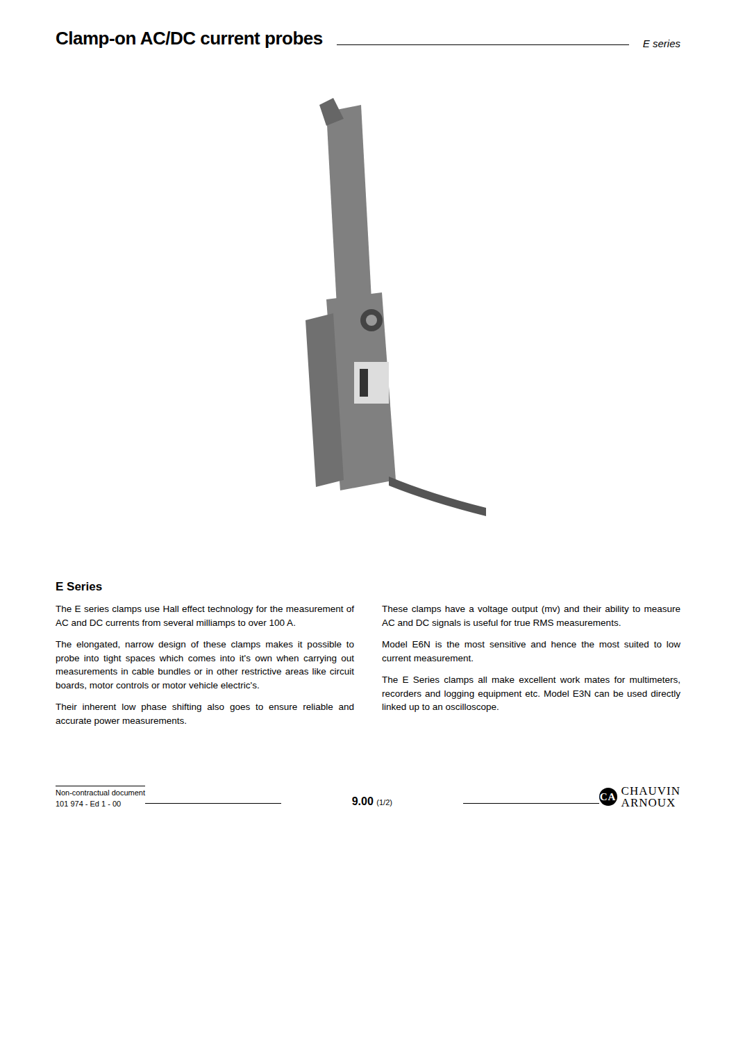Clamp-on AC/DC current probes
E series
E Series
The E series clamps use Hall effect technology for the measurement of AC and DC currents from several milliamps to over 100 A.
The elongated, narrow design of these clamps makes it possible to probe into tight spaces which comes into it's own when carrying out measurements in cable bundles or in other restrictive areas like circuit boards, motor controls or motor vehicle electric's.
Their inherent low phase shifting also goes to ensure reliable and accurate power measurements.
These clamps have a voltage output (mv) and their ability to measure AC and DC signals is useful for true RMS measurements.
Model E6N is the most sensitive and hence the most suited to low current measurement.
The E Series clamps all make excellent work mates for multimeters, recorders and logging equipment etc. Model E3N can be used directly linked up to an oscilloscope.
Non-contractual document
101 974 - Ed 1 - 00
9.00 (1/2)
CA CHAUVIN
ARNOUX